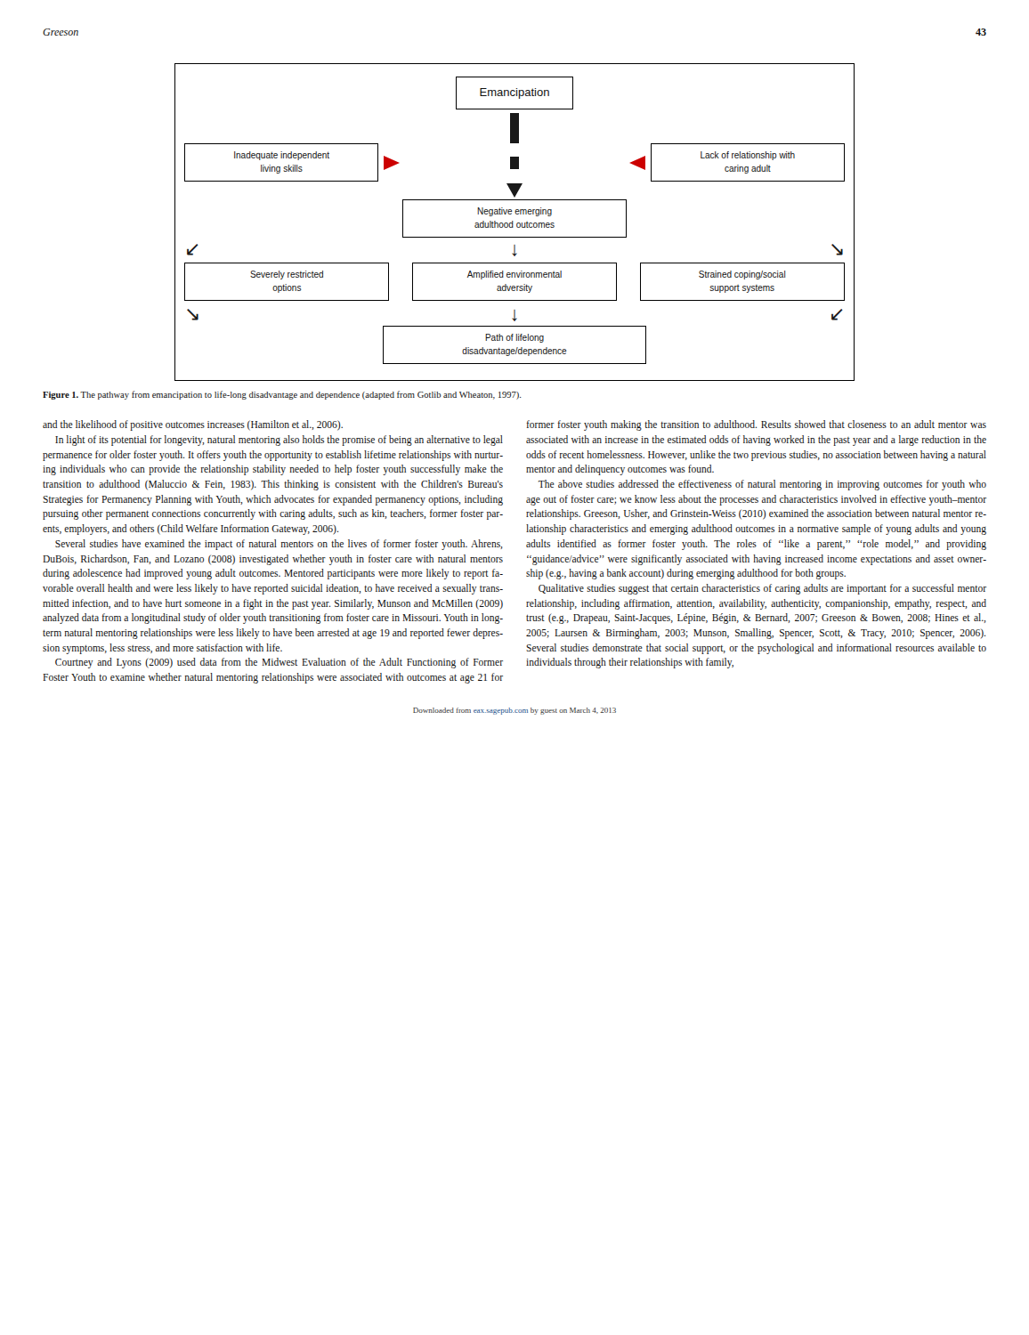Greeson 43
Emancipation
Inadequate independent
living skills
Lack of relationship with
caring adult
Negative emerging
adulthood outcomes
↙ ↓ ↘
Severely restricted
options
Amplified environmental
adversity
Strained coping/social
support systems
↘ ↓ ↙
Path of lifelong
disadvantage/dependence
Figure 1. The pathway from emancipation to life-long disadvantage and dependence (adapted from Gotlib and Wheaton, 1997).
and the likelihood of positive outcomes increases (Hamilton et al., 2006).
In light of its potential for longevity, natural mentoring also holds the promise of being an alternative to legal permanence for older foster youth. It offers youth the opportunity to establish lifetime relationships with nurturing individuals who can provide the relationship stability needed to help foster youth successfully make the transition to adulthood (Maluccio & Fein, 1983). This thinking is consistent with the Children's Bureau's Strategies for Permanency Planning with Youth, which advocates for expanded permanency options, including pursuing other permanent connections concurrently with caring adults, such as kin, teachers, former foster parents, employers, and others (Child Welfare Information Gateway, 2006).
Several studies have examined the impact of natural mentors on the lives of former foster youth. Ahrens, DuBois, Richardson, Fan, and Lozano (2008) investigated whether youth in foster care with natural mentors during adolescence had improved young adult outcomes. Mentored participants were more likely to report favorable overall health and were less likely to have reported suicidal ideation, to have received a sexually transmitted infection, and to have hurt someone in a fight in the past year. Similarly, Munson and McMillen (2009) analyzed data from a longitudinal study of older youth transitioning from foster care in Missouri. Youth in long-term natural mentoring relationships were less likely to have been arrested at age 19 and reported fewer depression symptoms, less stress, and more satisfaction with life.
Courtney and Lyons (2009) used data from the Midwest Evaluation of the Adult Functioning of Former Foster Youth to examine whether natural mentoring relationships were associated with outcomes at age 21 for former foster youth making the transition to adulthood. Results showed that closeness to an adult mentor was associated with an increase in the estimated odds of having worked in the past year and a large reduction in the odds of recent homelessness. However, unlike the two previous studies, no association between having a natural mentor and delinquency outcomes was found.
The above studies addressed the effectiveness of natural mentoring in improving outcomes for youth who age out of foster care; we know less about the processes and characteristics involved in effective youth–mentor relationships. Greeson, Usher, and Grinstein-Weiss (2010) examined the association between natural mentor relationship characteristics and emerging adulthood outcomes in a normative sample of young adults and young adults identified as former foster youth. The roles of ‘‘like a parent,’’ ‘‘role model,’’ and providing ‘‘guidance/advice’’ were significantly associated with having increased income expectations and asset ownership (e.g., having a bank account) during emerging adulthood for both groups.
Qualitative studies suggest that certain characteristics of caring adults are important for a successful mentor relationship, including affirmation, attention, availability, authenticity, companionship, empathy, respect, and trust (e.g., Drapeau, Saint-Jacques, Lépine, Bégin, & Bernard, 2007; Greeson & Bowen, 2008; Hines et al., 2005; Laursen & Birmingham, 2003; Munson, Smalling, Spencer, Scott, & Tracy, 2010; Spencer, 2006). Several studies demonstrate that social support, or the psychological and informational resources available to individuals through their relationships with family,
Downloaded from eax.sagepub.com by guest on March 4, 2013